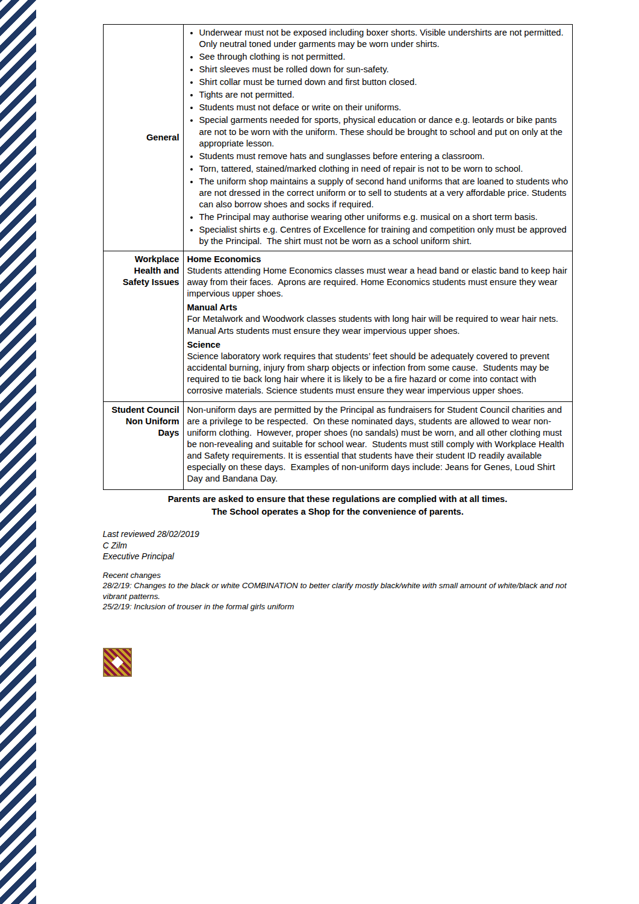| General | Underwear must not be exposed including boxer shorts. Visible undershirts are not permitted. Only neutral toned under garments may be worn under shirts. See through clothing is not permitted. Shirt sleeves must be rolled down for sun-safety. Shirt collar must be turned down and first button closed. Tights are not permitted. Students must not deface or write on their uniforms. Special garments needed for sports, physical education or dance e.g. leotards or bike pants are not to be worn with the uniform. These should be brought to school and put on only at the appropriate lesson. Students must remove hats and sunglasses before entering a classroom. Torn, tattered, stained/marked clothing in need of repair is not to be worn to school. The uniform shop maintains a supply of second hand uniforms that are loaned to students who are not dressed in the correct uniform or to sell to students at a very affordable price. Students can also borrow shoes and socks if required. The Principal may authorise wearing other uniforms e.g. musical on a short term basis. Specialist shirts e.g. Centres of Excellence for training and competition only must be approved by the Principal. The shirt must not be worn as a school uniform shirt. |
| Workplace Health and Safety Issues | Home Economics Students attending Home Economics classes must wear a head band or elastic band to keep hair away from their faces. Aprons are required. Home Economics students must ensure they wear impervious upper shoes. Manual Arts For Metalwork and Woodwork classes students with long hair will be required to wear hair nets. Manual Arts students must ensure they wear impervious upper shoes. Science Science laboratory work requires that students’ feet should be adequately covered to prevent accidental burning, injury from sharp objects or infection from some cause. Students may be required to tie back long hair where it is likely to be a fire hazard or come into contact with corrosive materials. Science students must ensure they wear impervious upper shoes. |
| Student Council Non Uniform Days | Non-uniform days are permitted by the Principal as fundraisers for Student Council charities and are a privilege to be respected. On these nominated days, students are allowed to wear non-uniform clothing. However, proper shoes (no sandals) must be worn, and all other clothing must be non-revealing and suitable for school wear. Students must still comply with Workplace Health and Safety requirements. It is essential that students have their student ID readily available especially on these days. Examples of non-uniform days include: Jeans for Genes, Loud Shirt Day and Bandana Day. |
Parents are asked to ensure that these regulations are complied with at all times.
The School operates a Shop for the convenience of parents.
Last reviewed 28/02/2019
C Zilm
Executive Principal
Recent changes
28/2/19: Changes to the black or white COMBINATION to better clarify mostly black/white with small amount of white/black and not vibrant patterns.
25/2/19: Inclusion of trouser in the formal girls uniform